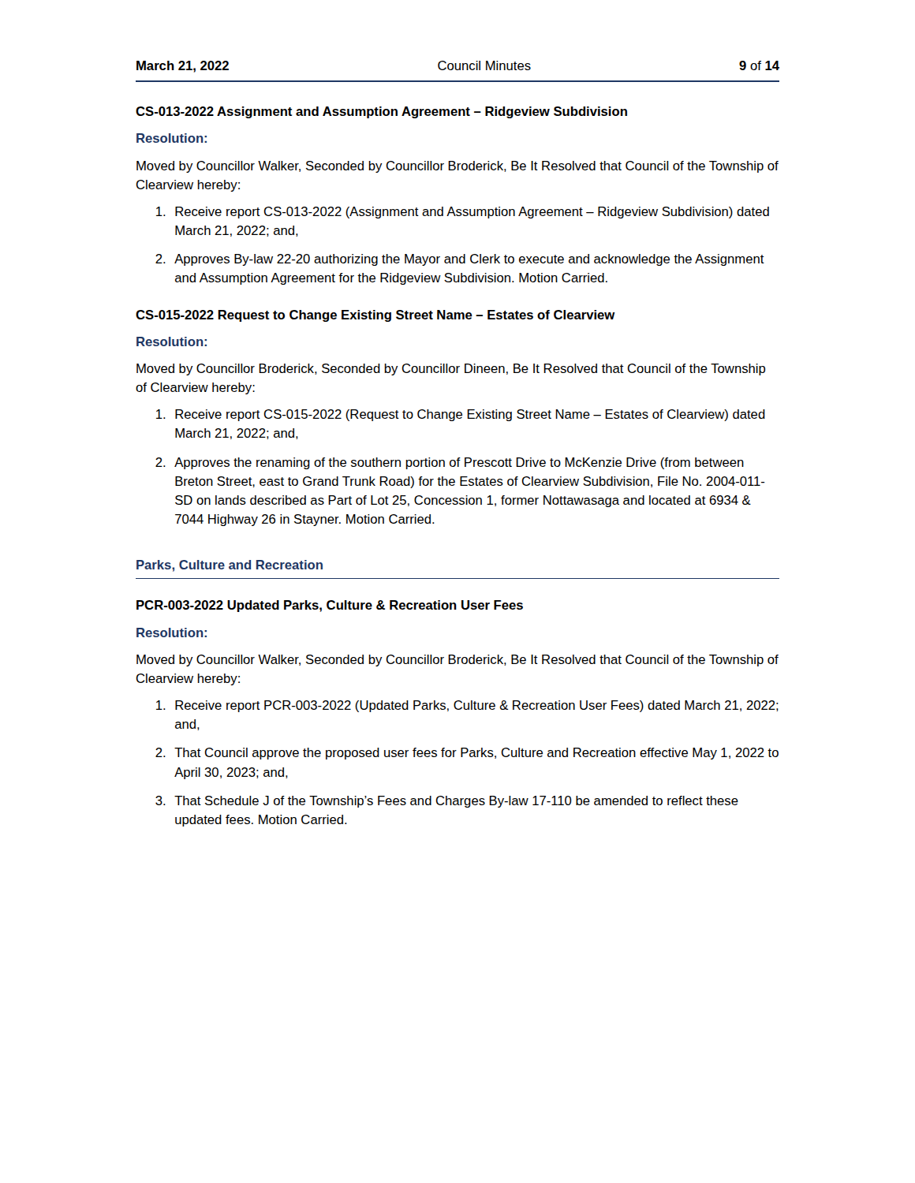March 21, 2022 Council Minutes 9 of 14
CS-013-2022 Assignment and Assumption Agreement – Ridgeview Subdivision
Resolution:
Moved by Councillor Walker, Seconded by Councillor Broderick, Be It Resolved that Council of the Township of Clearview hereby:
Receive report CS-013-2022 (Assignment and Assumption Agreement – Ridgeview Subdivision) dated March 21, 2022; and,
Approves By-law 22-20 authorizing the Mayor and Clerk to execute and acknowledge the Assignment and Assumption Agreement for the Ridgeview Subdivision. Motion Carried.
CS-015-2022 Request to Change Existing Street Name – Estates of Clearview
Resolution:
Moved by Councillor Broderick, Seconded by Councillor Dineen, Be It Resolved that Council of the Township of Clearview hereby:
Receive report CS-015-2022 (Request to Change Existing Street Name – Estates of Clearview) dated March 21, 2022; and,
Approves the renaming of the southern portion of Prescott Drive to McKenzie Drive (from between Breton Street, east to Grand Trunk Road) for the Estates of Clearview Subdivision, File No. 2004-011-SD on lands described as Part of Lot 25, Concession 1, former Nottawasaga and located at 6934 & 7044 Highway 26 in Stayner. Motion Carried.
Parks, Culture and Recreation
PCR-003-2022 Updated Parks, Culture & Recreation User Fees
Resolution:
Moved by Councillor Walker, Seconded by Councillor Broderick, Be It Resolved that Council of the Township of Clearview hereby:
Receive report PCR-003-2022 (Updated Parks, Culture & Recreation User Fees) dated March 21, 2022; and,
That Council approve the proposed user fees for Parks, Culture and Recreation effective May 1, 2022 to April 30, 2023; and,
That Schedule J of the Township’s Fees and Charges By-law 17-110 be amended to reflect these updated fees. Motion Carried.